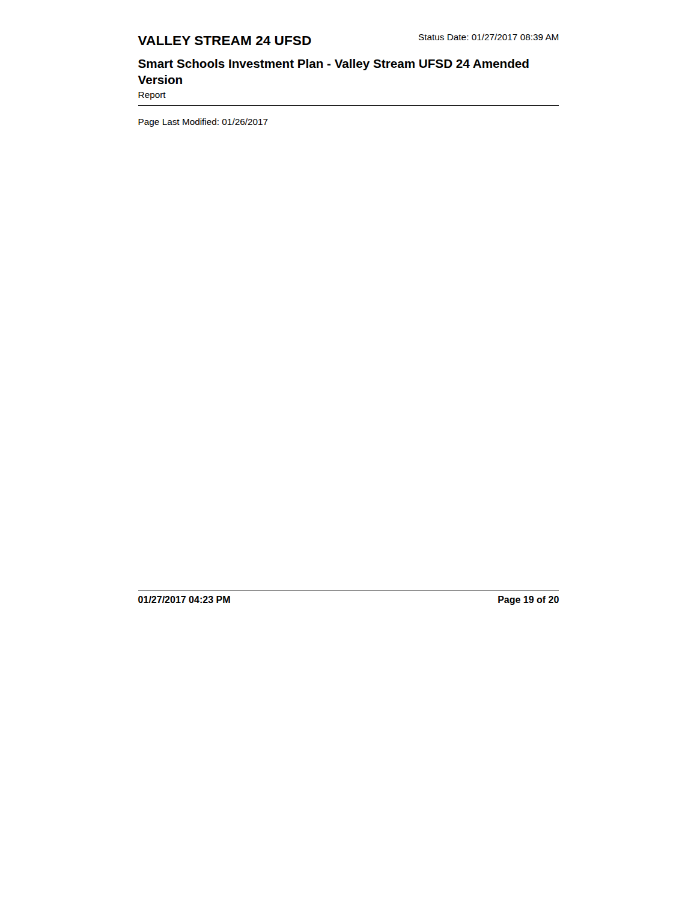Status Date: 01/27/2017 08:39 AM
VALLEY STREAM 24 UFSD
Smart Schools Investment Plan - Valley Stream UFSD 24 Amended Version
Report
Page Last Modified: 01/26/2017
01/27/2017 04:23 PM Page 19 of 20